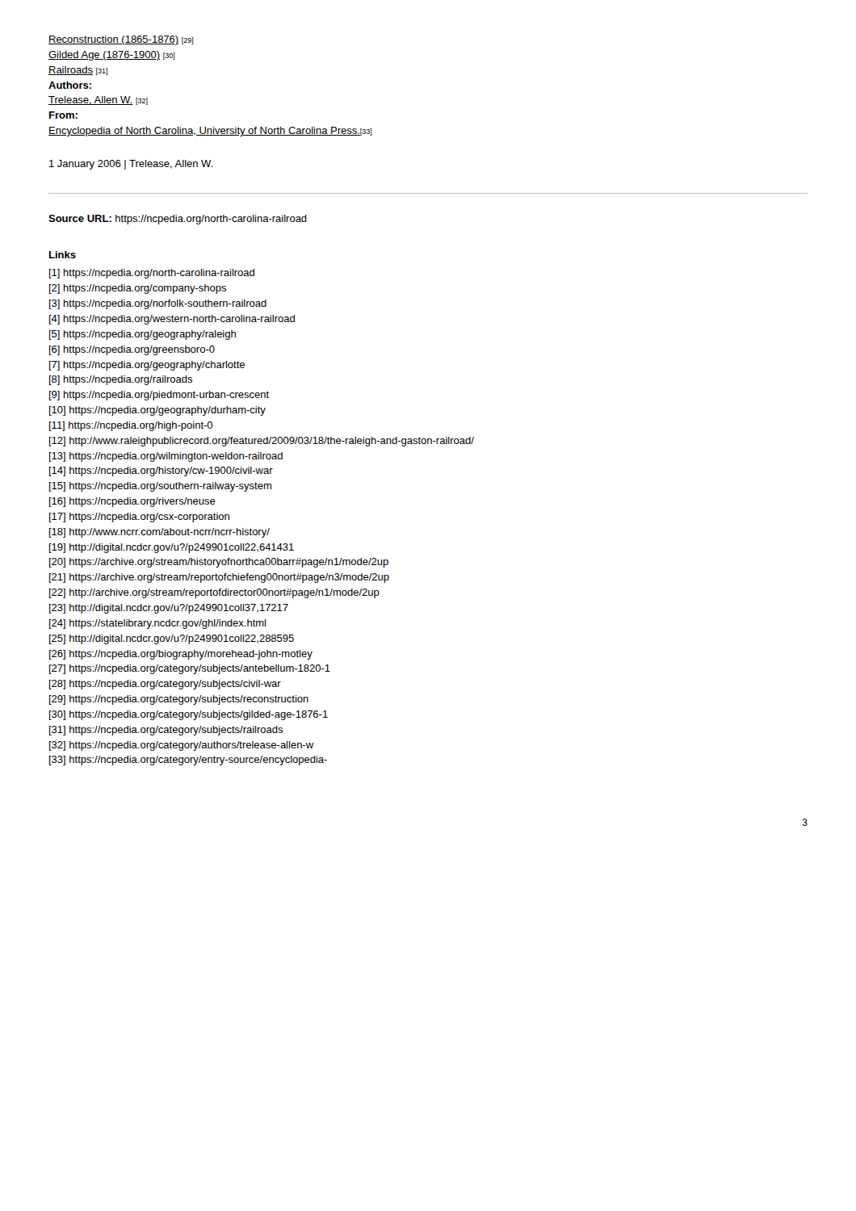Reconstruction (1865-1876) [29]
Gilded Age (1876-1900) [30]
Railroads [31]
Authors:
Trelease, Allen W. [32]
From:
Encyclopedia of North Carolina, University of North Carolina Press.[33]
1 January 2006 | Trelease, Allen W.
Source URL: https://ncpedia.org/north-carolina-railroad
Links
[1] https://ncpedia.org/north-carolina-railroad
[2] https://ncpedia.org/company-shops
[3] https://ncpedia.org/norfolk-southern-railroad
[4] https://ncpedia.org/western-north-carolina-railroad
[5] https://ncpedia.org/geography/raleigh
[6] https://ncpedia.org/greensboro-0
[7] https://ncpedia.org/geography/charlotte
[8] https://ncpedia.org/railroads
[9] https://ncpedia.org/piedmont-urban-crescent
[10] https://ncpedia.org/geography/durham-city
[11] https://ncpedia.org/high-point-0
[12] http://www.raleighpublicrecord.org/featured/2009/03/18/the-raleigh-and-gaston-railroad/
[13] https://ncpedia.org/wilmington-weldon-railroad
[14] https://ncpedia.org/history/cw-1900/civil-war
[15] https://ncpedia.org/southern-railway-system
[16] https://ncpedia.org/rivers/neuse
[17] https://ncpedia.org/csx-corporation
[18] http://www.ncrr.com/about-ncrr/ncrr-history/
[19] http://digital.ncdcr.gov/u?/p249901coll22,641431
[20] https://archive.org/stream/historyofnorthca00barr#page/n1/mode/2up
[21] https://archive.org/stream/reportofchiefeng00nort#page/n3/mode/2up
[22] http://archive.org/stream/reportofdirector00nort#page/n1/mode/2up
[23] http://digital.ncdcr.gov/u?/p249901coll37,17217
[24] https://statelibrary.ncdcr.gov/ghl/index.html
[25] http://digital.ncdcr.gov/u?/p249901coll22,288595
[26] https://ncpedia.org/biography/morehead-john-motley
[27] https://ncpedia.org/category/subjects/antebellum-1820-1
[28] https://ncpedia.org/category/subjects/civil-war
[29] https://ncpedia.org/category/subjects/reconstruction
[30] https://ncpedia.org/category/subjects/gilded-age-1876-1
[31] https://ncpedia.org/category/subjects/railroads
[32] https://ncpedia.org/category/authors/trelease-allen-w
[33] https://ncpedia.org/category/entry-source/encyclopedia-
3